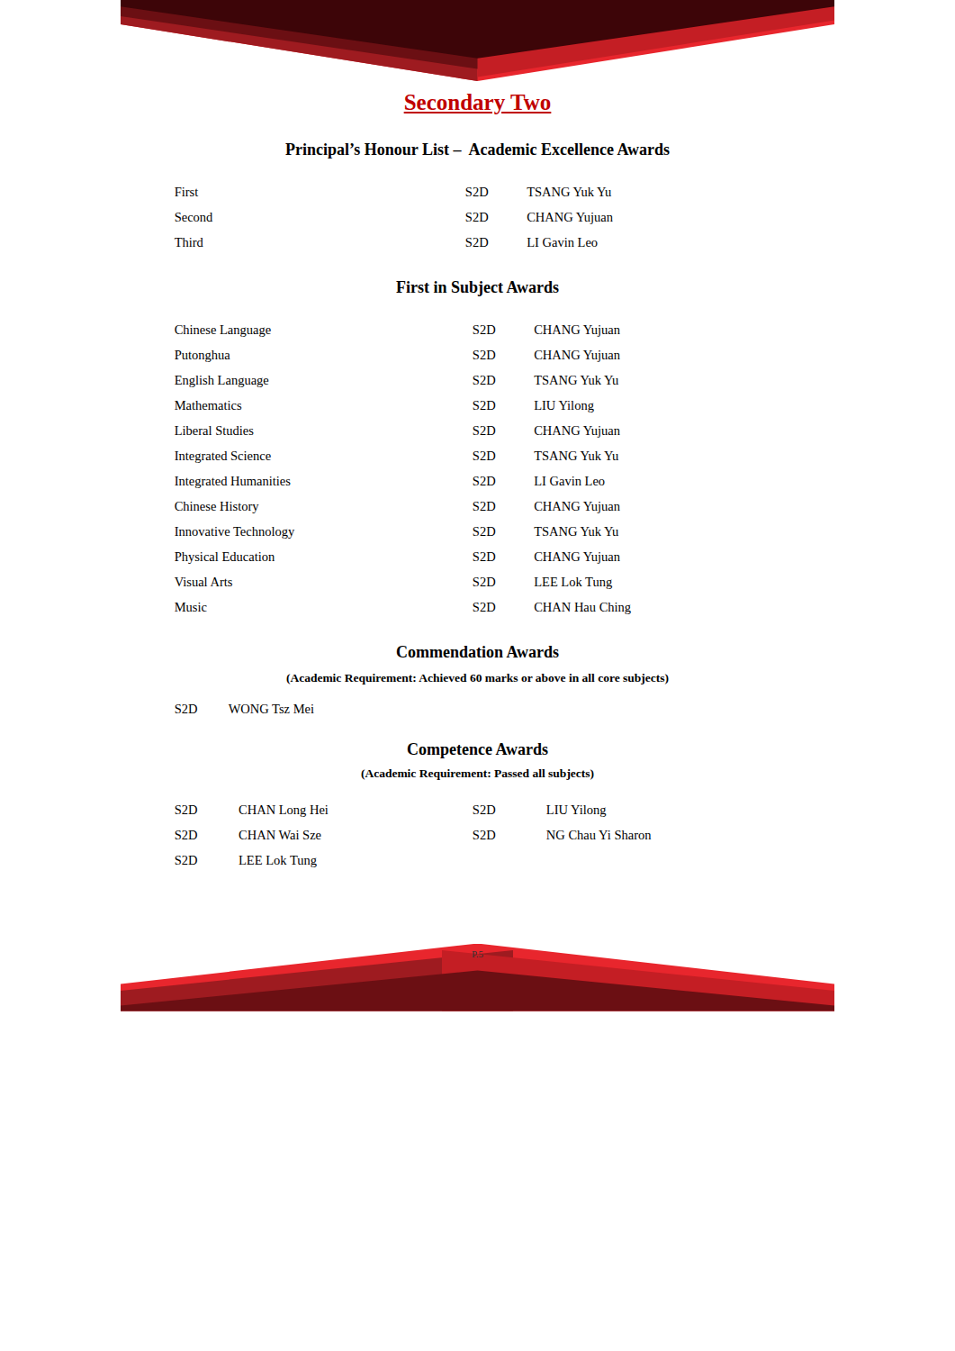Secondary Two
Principal’s Honour List – Academic Excellence Awards
| First | S2D | TSANG Yuk Yu |
| Second | S2D | CHANG Yujuan |
| Third | S2D | LI Gavin Leo |
First in Subject Awards
| Chinese Language | S2D | CHANG Yujuan |
| Putonghua | S2D | CHANG Yujuan |
| English Language | S2D | TSANG Yuk Yu |
| Mathematics | S2D | LIU Yilong |
| Liberal Studies | S2D | CHANG Yujuan |
| Integrated Science | S2D | TSANG Yuk Yu |
| Integrated Humanities | S2D | LI Gavin Leo |
| Chinese History | S2D | CHANG Yujuan |
| Innovative Technology | S2D | TSANG Yuk Yu |
| Physical Education | S2D | CHANG Yujuan |
| Visual Arts | S2D | LEE Lok Tung |
| Music | S2D | CHAN Hau Ching |
Commendation Awards
(Academic Requirement: Achieved 60 marks or above in all core subjects)
S2DWONG Tsz Mei
Competence Awards
(Academic Requirement: Passed all subjects)
| S2D | CHAN Long Hei | S2D | LIU Yilong |
| S2D | CHAN Wai Sze | S2D | NG Chau Yi Sharon |
| S2D | LEE Lok Tung | | |
P.5